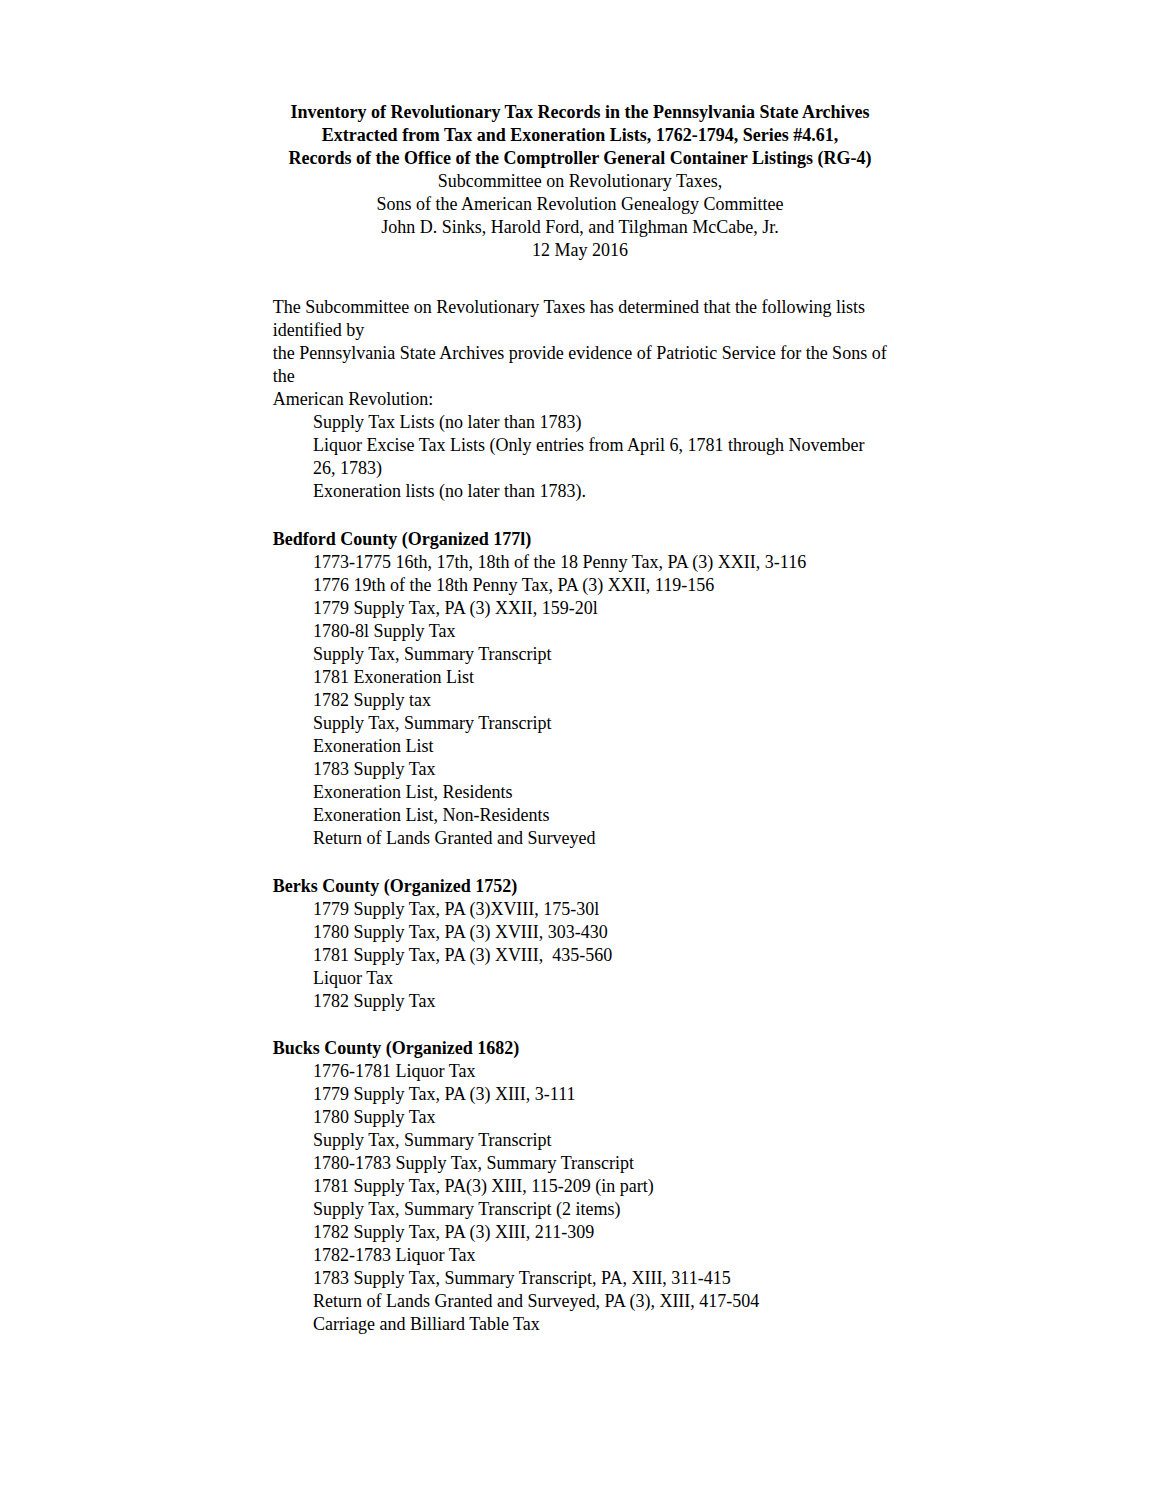Inventory of Revolutionary Tax Records in the Pennsylvania State Archives
Extracted from Tax and Exoneration Lists, 1762-1794, Series #4.61,
Records of the Office of the Comptroller General Container Listings (RG-4)
Subcommittee on Revolutionary Taxes,
Sons of the American Revolution Genealogy Committee
John D. Sinks, Harold Ford, and Tilghman McCabe, Jr.
12 May 2016
The Subcommittee on Revolutionary Taxes has determined that the following lists identified by
the Pennsylvania State Archives provide evidence of Patriotic Service for the Sons of the
American Revolution:
Supply Tax Lists (no later than 1783)
Liquor Excise Tax Lists (Only entries from April 6, 1781 through November 26, 1783)
Exoneration lists (no later than 1783).
Bedford County (Organized 177l)
1773-1775 16th, 17th, 18th of the 18 Penny Tax, PA (3) XXII, 3-116
1776 19th of the 18th Penny Tax, PA (3) XXII, 119-156
1779 Supply Tax, PA (3) XXII, 159-20l
1780-8l Supply Tax
Supply Tax, Summary Transcript
1781 Exoneration List
1782 Supply tax
Supply Tax, Summary Transcript
Exoneration List
1783 Supply Tax
Exoneration List, Residents
Exoneration List, Non-Residents
Return of Lands Granted and Surveyed
Berks County (Organized 1752)
1779 Supply Tax, PA (3)XVIII, 175-30l
1780 Supply Tax, PA (3) XVIII, 303-430
1781 Supply Tax, PA (3) XVIII, 435-560
Liquor Tax
1782 Supply Tax
Bucks County (Organized 1682)
1776-1781 Liquor Tax
1779 Supply Tax, PA (3) XIII, 3-111
1780 Supply Tax
Supply Tax, Summary Transcript
1780-1783 Supply Tax, Summary Transcript
1781 Supply Tax, PA(3) XIII, 115-209 (in part)
Supply Tax, Summary Transcript (2 items)
1782 Supply Tax, PA (3) XIII, 211-309
1782-1783 Liquor Tax
1783 Supply Tax, Summary Transcript, PA, XIII, 311-415
Return of Lands Granted and Surveyed, PA (3), XIII, 417-504
Carriage and Billiard Table Tax